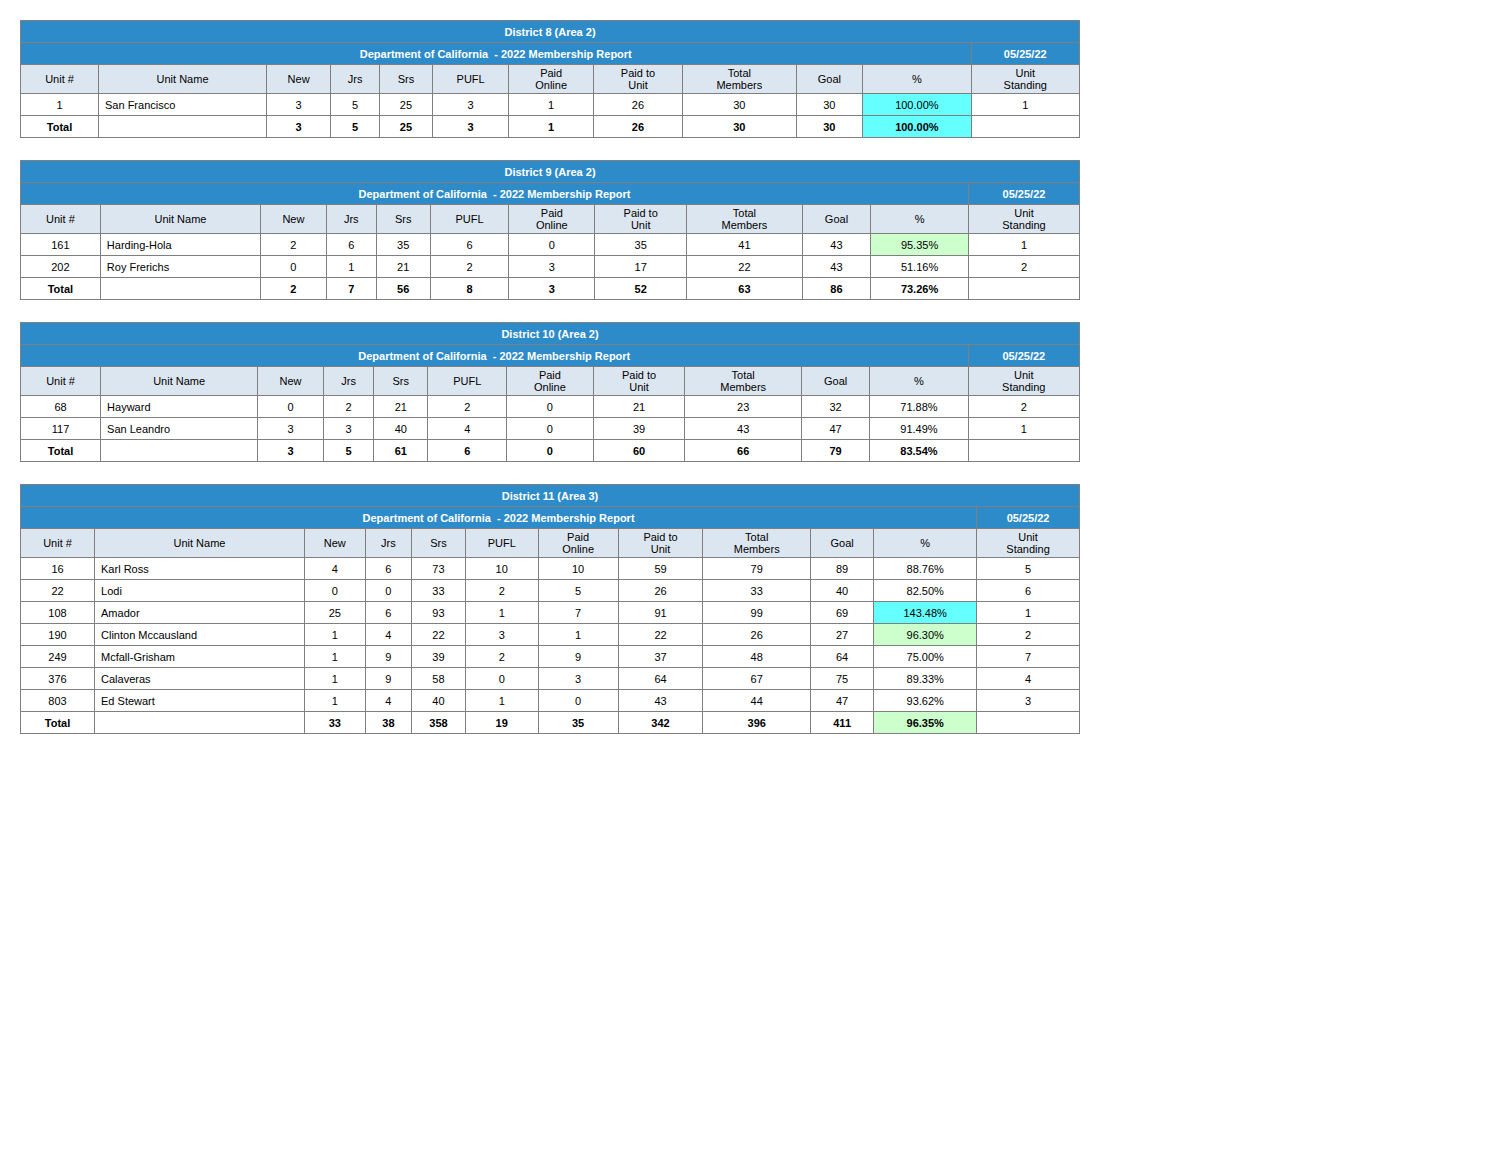| District 8 (Area 2) |
| Department of California - 2022 Membership Report | 05/25/22 |
| Unit # | Unit Name | New | Jrs | Srs | PUFL | Paid Online | Paid to Unit | Total Members | Goal | % | Unit Standing |
| 1 | San Francisco | 3 | 5 | 25 | 3 | 1 | 26 | 30 | 30 | 100.00% | 1 |
| Total | | 3 | 5 | 25 | 3 | 1 | 26 | 30 | 30 | 100.00% | |
| District 9 (Area 2) |
| Department of California - 2022 Membership Report | 05/25/22 |
| Unit # | Unit Name | New | Jrs | Srs | PUFL | Paid Online | Paid to Unit | Total Members | Goal | % | Unit Standing |
| 161 | Harding-Hola | 2 | 6 | 35 | 6 | 0 | 35 | 41 | 43 | 95.35% | 1 |
| 202 | Roy Frerichs | 0 | 1 | 21 | 2 | 3 | 17 | 22 | 43 | 51.16% | 2 |
| Total | | 2 | 7 | 56 | 8 | 3 | 52 | 63 | 86 | 73.26% | |
| District 10 (Area 2) |
| Department of California - 2022 Membership Report | 05/25/22 |
| Unit # | Unit Name | New | Jrs | Srs | PUFL | Paid Online | Paid to Unit | Total Members | Goal | % | Unit Standing |
| 68 | Hayward | 0 | 2 | 21 | 2 | 0 | 21 | 23 | 32 | 71.88% | 2 |
| 117 | San Leandro | 3 | 3 | 40 | 4 | 0 | 39 | 43 | 47 | 91.49% | 1 |
| Total | | 3 | 5 | 61 | 6 | 0 | 60 | 66 | 79 | 83.54% | |
| District 11 (Area 3) |
| Department of California - 2022 Membership Report | 05/25/22 |
| Unit # | Unit Name | New | Jrs | Srs | PUFL | Paid Online | Paid to Unit | Total Members | Goal | % | Unit Standing |
| 16 | Karl Ross | 4 | 6 | 73 | 10 | 10 | 59 | 79 | 89 | 88.76% | 5 |
| 22 | Lodi | 0 | 0 | 33 | 2 | 5 | 26 | 33 | 40 | 82.50% | 6 |
| 108 | Amador | 25 | 6 | 93 | 1 | 7 | 91 | 99 | 69 | 143.48% | 1 |
| 190 | Clinton Mccausland | 1 | 4 | 22 | 3 | 1 | 22 | 26 | 27 | 96.30% | 2 |
| 249 | Mcfall-Grisham | 1 | 9 | 39 | 2 | 9 | 37 | 48 | 64 | 75.00% | 7 |
| 376 | Calaveras | 1 | 9 | 58 | 0 | 3 | 64 | 67 | 75 | 89.33% | 4 |
| 803 | Ed Stewart | 1 | 4 | 40 | 1 | 0 | 43 | 44 | 47 | 93.62% | 3 |
| Total | | 33 | 38 | 358 | 19 | 35 | 342 | 396 | 411 | 96.35% | |